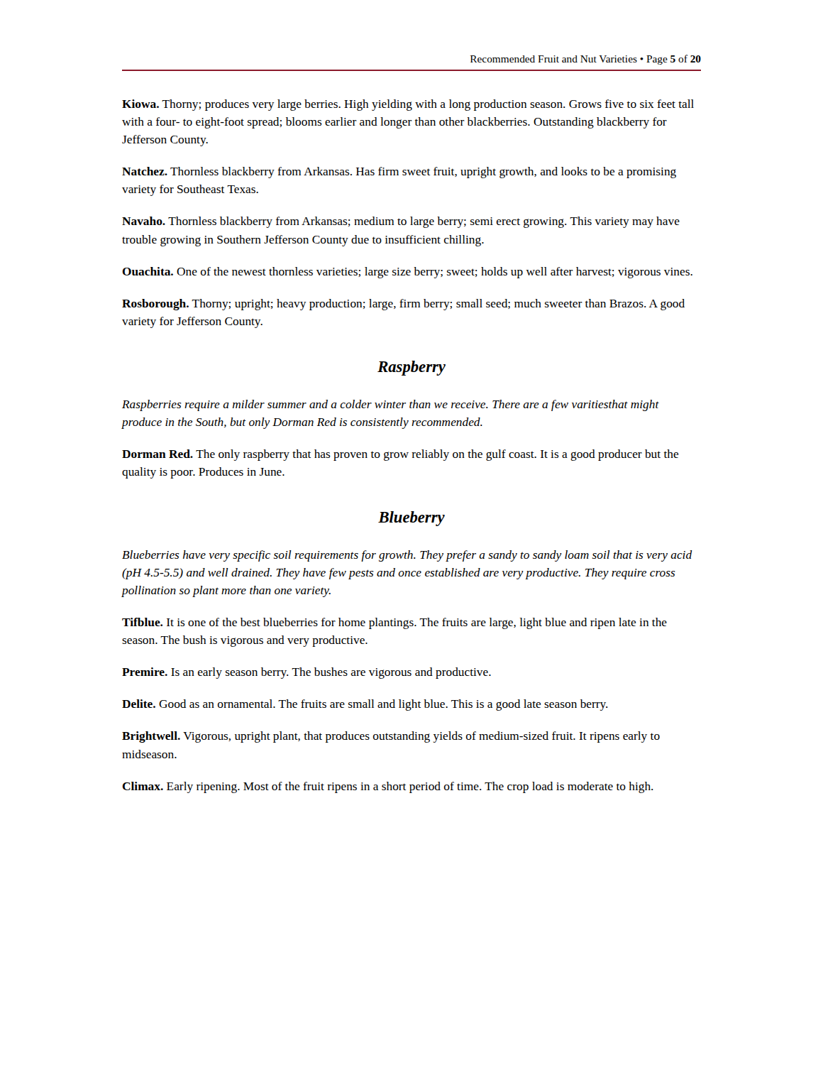Recommended Fruit and Nut Varieties • Page 5 of 20
Kiowa. Thorny; produces very large berries. High yielding with a long production season. Grows five to six feet tall with a four- to eight-foot spread; blooms earlier and longer than other blackberries. Outstanding blackberry for Jefferson County.
Natchez. Thornless blackberry from Arkansas. Has firm sweet fruit, upright growth, and looks to be a promising variety for Southeast Texas.
Navaho. Thornless blackberry from Arkansas; medium to large berry; semi erect growing. This variety may have trouble growing in Southern Jefferson County due to insufficient chilling.
Ouachita. One of the newest thornless varieties; large size berry; sweet; holds up well after harvest; vigorous vines.
Rosborough. Thorny; upright; heavy production; large, firm berry; small seed; much sweeter than Brazos. A good variety for Jefferson County.
Raspberry
Raspberries require a milder summer and a colder winter than we receive. There are a few varitiesthat might produce in the South, but only Dorman Red is consistently recommended.
Dorman Red. The only raspberry that has proven to grow reliably on the gulf coast. It is a good producer but the quality is poor. Produces in June.
Blueberry
Blueberries have very specific soil requirements for growth. They prefer a sandy to sandy loam soil that is very acid (pH 4.5-5.5) and well drained. They have few pests and once established are very productive. They require cross pollination so plant more than one variety.
Tifblue. It is one of the best blueberries for home plantings. The fruits are large, light blue and ripen late in the season. The bush is vigorous and very productive.
Premire. Is an early season berry. The bushes are vigorous and productive.
Delite. Good as an ornamental. The fruits are small and light blue. This is a good late season berry.
Brightwell. Vigorous, upright plant, that produces outstanding yields of medium-sized fruit. It ripens early to midseason.
Climax. Early ripening. Most of the fruit ripens in a short period of time. The crop load is moderate to high.